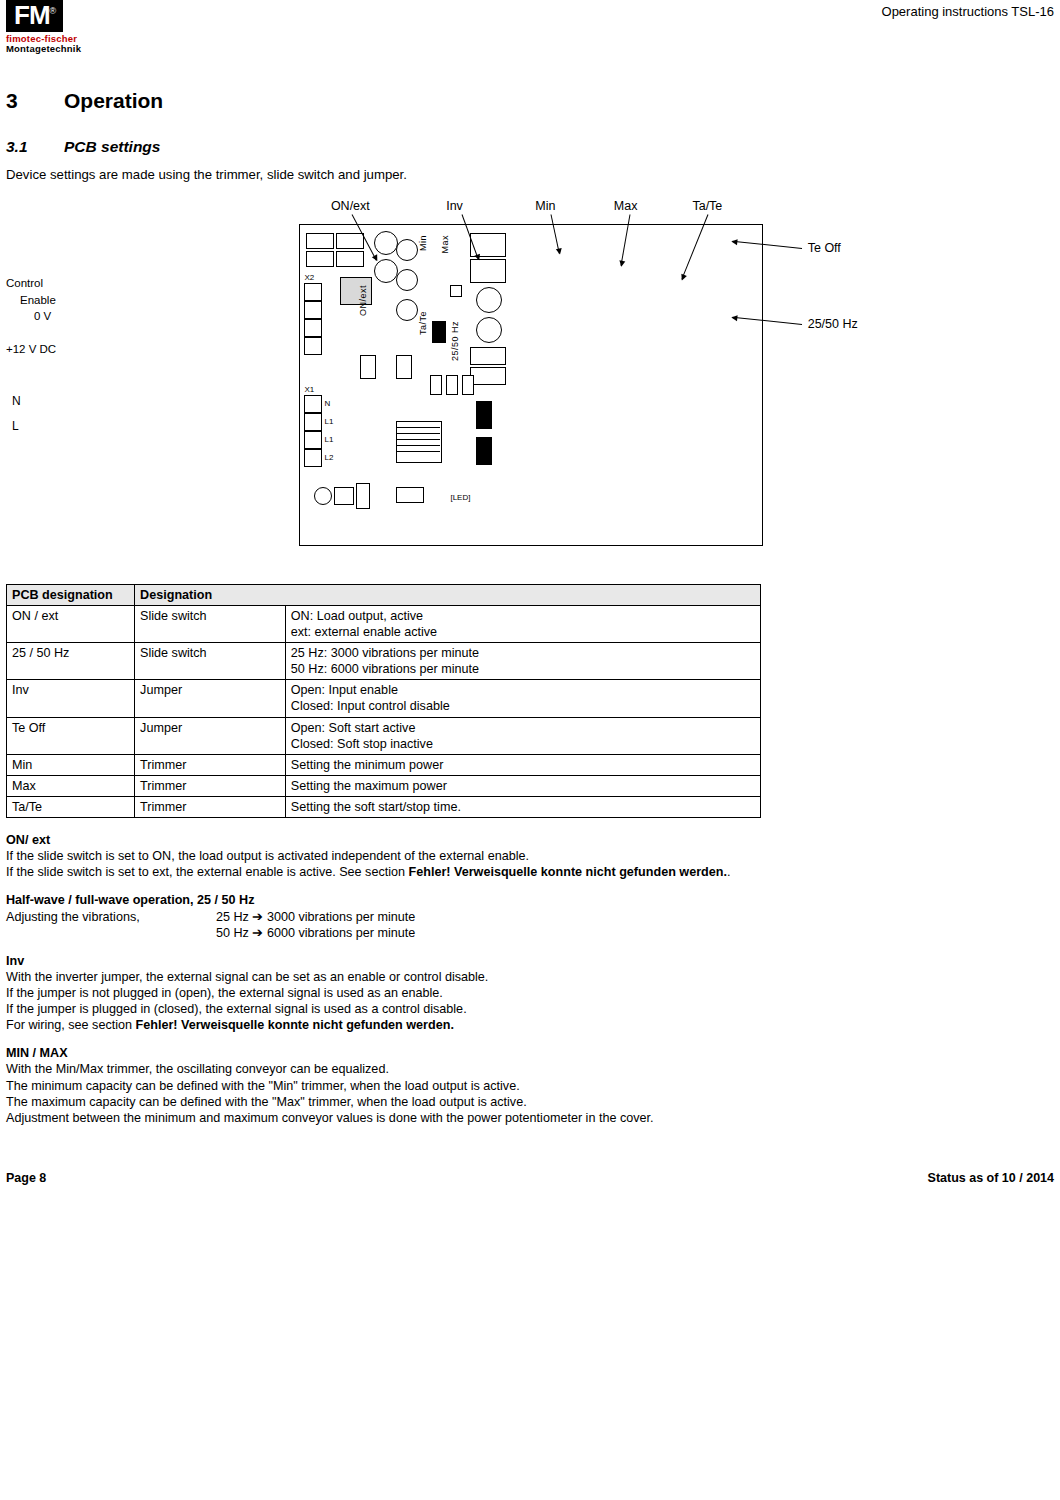FM®
fimotec-fischer Montagetechnik
Operating instructions TSL-16
3 Operation
3.1 PCB settings
Device settings are made using the trimmer, slide switch and jumper.
ON/ext Inv Min Max Ta/Te Te Off 25/50 Hz
Control
Enable
0 V
+12 V DC
N
L
X2
X1
N
L1
L1
L2
ON/ext
Min
Max
Ta/Te
25/50 Hz
[LED]
| PCB designation | Designation |
| --- | --- |
| ON / ext | Slide switch | ON: Load output, active ext: external enable active |
| 25 / 50 Hz | Slide switch | 25 Hz: 3000 vibrations per minute 50 Hz: 6000 vibrations per minute |
| Inv | Jumper | Open: Input enable Closed: Input control disable |
| Te Off | Jumper | Open: Soft start active Closed: Soft stop inactive |
| Min | Trimmer | Setting the minimum power |
| Max | Trimmer | Setting the maximum power |
| Ta/Te | Trimmer | Setting the soft start/stop time. |
ON/ ext
If the slide switch is set to ON, the load output is activated independent of the external enable.
If the slide switch is set to ext, the external enable is active. See section Fehler! Verweisquelle konnte nicht gefunden werden..
Half-wave / full-wave operation, 25 / 50 Hz
Adjusting the vibrations, 25 Hz ➔ 3000 vibrations per minute
50 Hz ➔ 6000 vibrations per minute
Inv
With the inverter jumper, the external signal can be set as an enable or control disable.
If the jumper is not plugged in (open), the external signal is used as an enable.
If the jumper is plugged in (closed), the external signal is used as a control disable.
For wiring, see section Fehler! Verweisquelle konnte nicht gefunden werden.
MIN / MAX
With the Min/Max trimmer, the oscillating conveyor can be equalized.
The minimum capacity can be defined with the "Min" trimmer, when the load output is active.
The maximum capacity can be defined with the "Max" trimmer, when the load output is active.
Adjustment between the minimum and maximum conveyor values is done with the power potentiometer in the cover.
Page 8
Status as of 10 / 2014